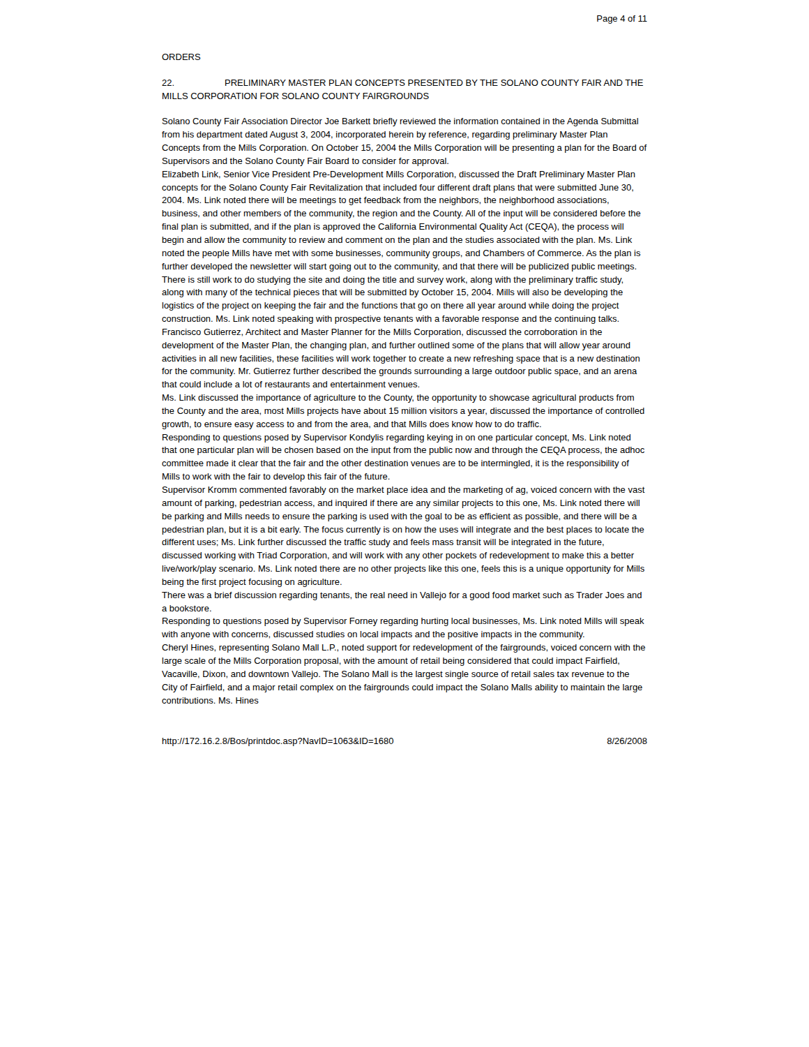Page 4 of 11
ORDERS
22. PRELIMINARY MASTER PLAN CONCEPTS PRESENTED BY THE SOLANO COUNTY FAIR AND THE MILLS CORPORATION FOR SOLANO COUNTY FAIRGROUNDS
Solano County Fair Association Director Joe Barkett briefly reviewed the information contained in the Agenda Submittal from his department dated August 3, 2004, incorporated herein by reference, regarding preliminary Master Plan Concepts from the Mills Corporation. On October 15, 2004 the Mills Corporation will be presenting a plan for the Board of Supervisors and the Solano County Fair Board to consider for approval.
Elizabeth Link, Senior Vice President Pre-Development Mills Corporation, discussed the Draft Preliminary Master Plan concepts for the Solano County Fair Revitalization that included four different draft plans that were submitted June 30, 2004. Ms. Link noted there will be meetings to get feedback from the neighbors, the neighborhood associations, business, and other members of the community, the region and the County. All of the input will be considered before the final plan is submitted, and if the plan is approved the California Environmental Quality Act (CEQA), the process will begin and allow the community to review and comment on the plan and the studies associated with the plan. Ms. Link noted the people Mills have met with some businesses, community groups, and Chambers of Commerce. As the plan is further developed the newsletter will start going out to the community, and that there will be publicized public meetings. There is still work to do studying the site and doing the title and survey work, along with the preliminary traffic study, along with many of the technical pieces that will be submitted by October 15, 2004. Mills will also be developing the logistics of the project on keeping the fair and the functions that go on there all year around while doing the project construction. Ms. Link noted speaking with prospective tenants with a favorable response and the continuing talks.
Francisco Gutierrez, Architect and Master Planner for the Mills Corporation, discussed the corroboration in the development of the Master Plan, the changing plan, and further outlined some of the plans that will allow year around activities in all new facilities, these facilities will work together to create a new refreshing space that is a new destination for the community. Mr. Gutierrez further described the grounds surrounding a large outdoor public space, and an arena that could include a lot of restaurants and entertainment venues.
Ms. Link discussed the importance of agriculture to the County, the opportunity to showcase agricultural products from the County and the area, most Mills projects have about 15 million visitors a year, discussed the importance of controlled growth, to ensure easy access to and from the area, and that Mills does know how to do traffic.
Responding to questions posed by Supervisor Kondylis regarding keying in on one particular concept, Ms. Link noted that one particular plan will be chosen based on the input from the public now and through the CEQA process, the adhoc committee made it clear that the fair and the other destination venues are to be intermingled, it is the responsibility of Mills to work with the fair to develop this fair of the future.
Supervisor Kromm commented favorably on the market place idea and the marketing of ag, voiced concern with the vast amount of parking, pedestrian access, and inquired if there are any similar projects to this one, Ms. Link noted there will be parking and Mills needs to ensure the parking is used with the goal to be as efficient as possible, and there will be a pedestrian plan, but it is a bit early. The focus currently is on how the uses will integrate and the best places to locate the different uses; Ms. Link further discussed the traffic study and feels mass transit will be integrated in the future, discussed working with Triad Corporation, and will work with any other pockets of redevelopment to make this a better live/work/play scenario. Ms. Link noted there are no other projects like this one, feels this is a unique opportunity for Mills being the first project focusing on agriculture.
There was a brief discussion regarding tenants, the real need in Vallejo for a good food market such as Trader Joes and a bookstore.
Responding to questions posed by Supervisor Forney regarding hurting local businesses, Ms. Link noted Mills will speak with anyone with concerns, discussed studies on local impacts and the positive impacts in the community.
Cheryl Hines, representing Solano Mall L.P., noted support for redevelopment of the fairgrounds, voiced concern with the large scale of the Mills Corporation proposal, with the amount of retail being considered that could impact Fairfield, Vacaville, Dixon, and downtown Vallejo. The Solano Mall is the largest single source of retail sales tax revenue to the City of Fairfield, and a major retail complex on the fairgrounds could impact the Solano Malls ability to maintain the large contributions. Ms. Hines
http://172.16.2.8/Bos/printdoc.asp?NavID=1063&ID=1680 8/26/2008